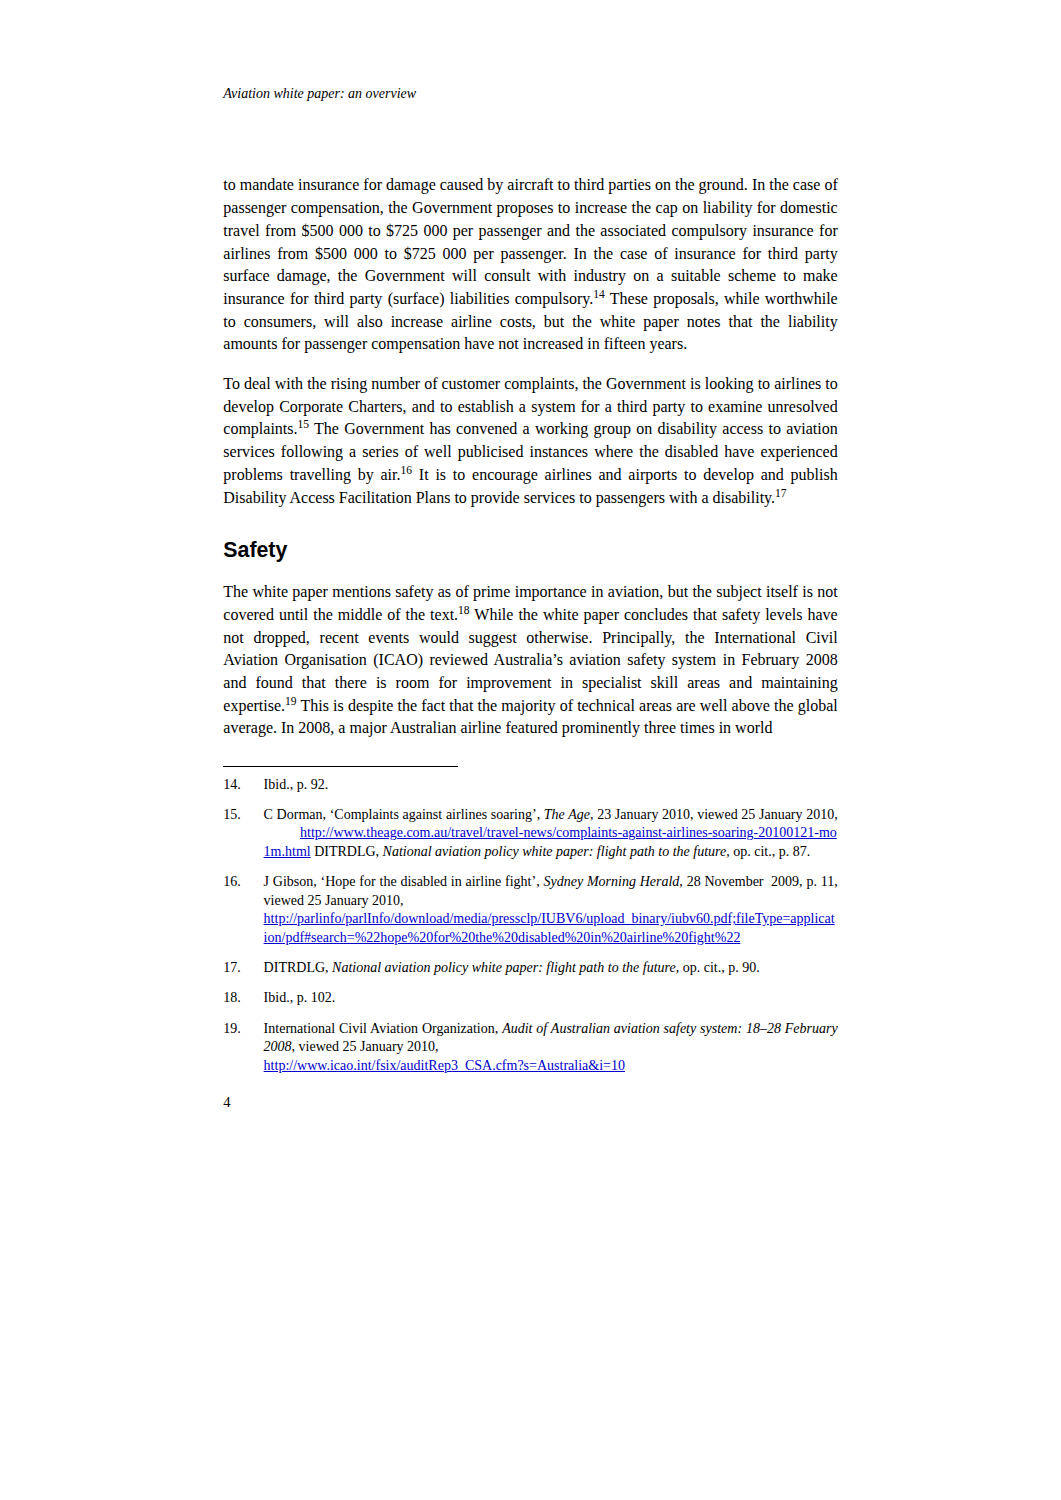Aviation white paper: an overview
to mandate insurance for damage caused by aircraft to third parties on the ground. In the case of passenger compensation, the Government proposes to increase the cap on liability for domestic travel from $500 000 to $725 000 per passenger and the associated compulsory insurance for airlines from $500 000 to $725 000 per passenger. In the case of insurance for third party surface damage, the Government will consult with industry on a suitable scheme to make insurance for third party (surface) liabilities compulsory.14 These proposals, while worthwhile to consumers, will also increase airline costs, but the white paper notes that the liability amounts for passenger compensation have not increased in fifteen years.
To deal with the rising number of customer complaints, the Government is looking to airlines to develop Corporate Charters, and to establish a system for a third party to examine unresolved complaints.15 The Government has convened a working group on disability access to aviation services following a series of well publicised instances where the disabled have experienced problems travelling by air.16 It is to encourage airlines and airports to develop and publish Disability Access Facilitation Plans to provide services to passengers with a disability.17
Safety
The white paper mentions safety as of prime importance in aviation, but the subject itself is not covered until the middle of the text.18 While the white paper concludes that safety levels have not dropped, recent events would suggest otherwise. Principally, the International Civil Aviation Organisation (ICAO) reviewed Australia’s aviation safety system in February 2008 and found that there is room for improvement in specialist skill areas and maintaining expertise.19 This is despite the fact that the majority of technical areas are well above the global average. In 2008, a major Australian airline featured prominently three times in world
14.
Ibid., p. 92.
15.
C Dorman, ‘Complaints against airlines soaring’, The Age, 23 January 2010, viewed 25 January 2010, http://www.theage.com.au/travel/travel-news/complaints-against-airlines-soaring-20100121-mo1m.html DITRDLG, National aviation policy white paper: flight path to the future, op. cit., p. 87.
16.
J Gibson, ‘Hope for the disabled in airline fight’, Sydney Morning Herald, 28 November 2009, p. 11, viewed 25 January 2010,
http://parlinfo/parlInfo/download/media/pressclp/IUBV6/upload_binary/iubv60.pdf;fileType=application/pdf#search=%22hope%20for%20the%20disabled%20in%20airline%20fight%22
17.
DITRDLG, National aviation policy white paper: flight path to the future, op. cit., p. 90.
18.
Ibid., p. 102.
19.
International Civil Aviation Organization, Audit of Australian aviation safety system: 18–28 February 2008, viewed 25 January 2010,
http://www.icao.int/fsix/auditRep3_CSA.cfm?s=Australia&i=10
4